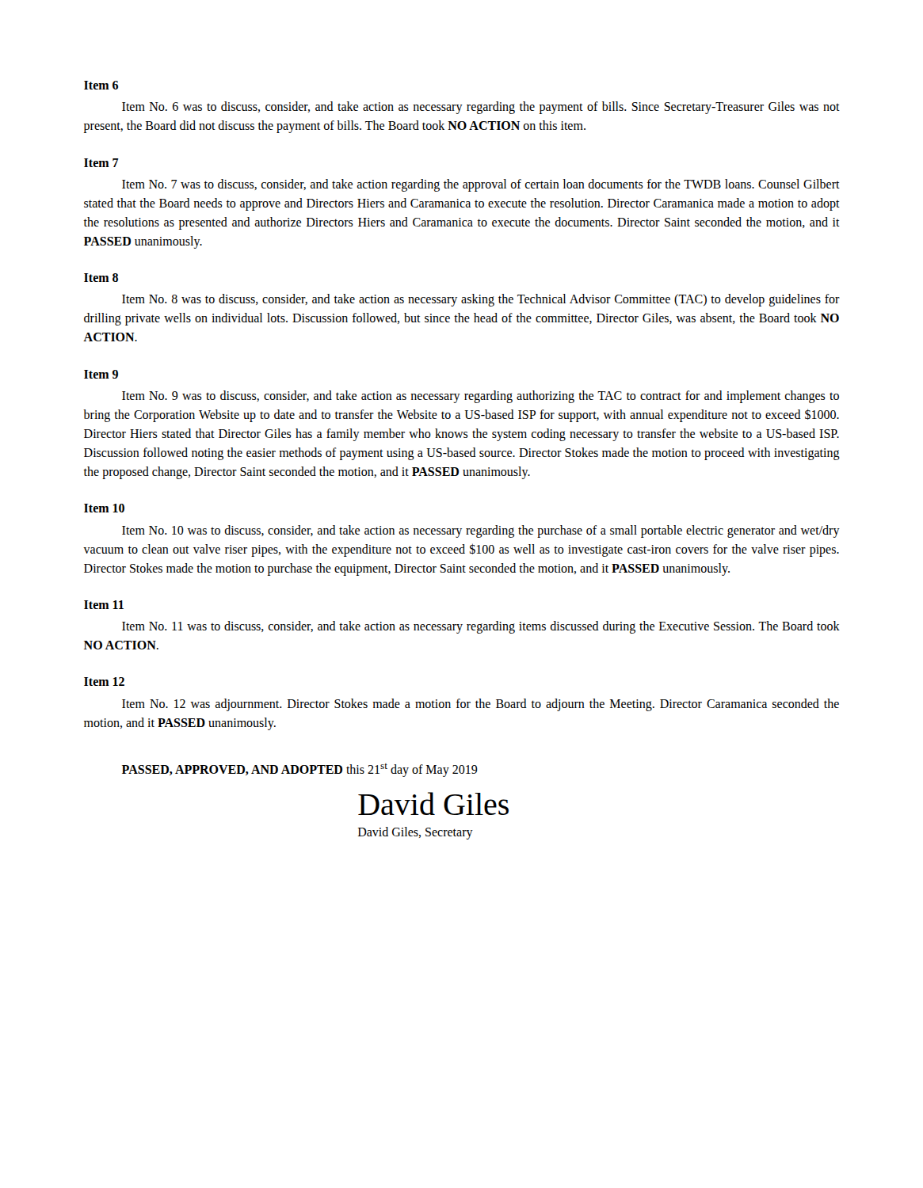Item 6
Item No. 6 was to discuss, consider, and take action as necessary regarding the payment of bills. Since Secretary-Treasurer Giles was not present, the Board did not discuss the payment of bills. The Board took NO ACTION on this item.
Item 7
Item No. 7 was to discuss, consider, and take action regarding the approval of certain loan documents for the TWDB loans. Counsel Gilbert stated that the Board needs to approve and Directors Hiers and Caramanica to execute the resolution. Director Caramanica made a motion to adopt the resolutions as presented and authorize Directors Hiers and Caramanica to execute the documents. Director Saint seconded the motion, and it PASSED unanimously.
Item 8
Item No. 8 was to discuss, consider, and take action as necessary asking the Technical Advisor Committee (TAC) to develop guidelines for drilling private wells on individual lots. Discussion followed, but since the head of the committee, Director Giles, was absent, the Board took NO ACTION.
Item 9
Item No. 9 was to discuss, consider, and take action as necessary regarding authorizing the TAC to contract for and implement changes to bring the Corporation Website up to date and to transfer the Website to a US-based ISP for support, with annual expenditure not to exceed $1000. Director Hiers stated that Director Giles has a family member who knows the system coding necessary to transfer the website to a US-based ISP. Discussion followed noting the easier methods of payment using a US-based source. Director Stokes made the motion to proceed with investigating the proposed change, Director Saint seconded the motion, and it PASSED unanimously.
Item 10
Item No. 10 was to discuss, consider, and take action as necessary regarding the purchase of a small portable electric generator and wet/dry vacuum to clean out valve riser pipes, with the expenditure not to exceed $100 as well as to investigate cast-iron covers for the valve riser pipes. Director Stokes made the motion to purchase the equipment, Director Saint seconded the motion, and it PASSED unanimously.
Item 11
Item No. 11 was to discuss, consider, and take action as necessary regarding items discussed during the Executive Session. The Board took NO ACTION.
Item 12
Item No. 12 was adjournment. Director Stokes made a motion for the Board to adjourn the Meeting. Director Caramanica seconded the motion, and it PASSED unanimously.
PASSED, APPROVED, AND ADOPTED this 21st day of May 2019
David Giles
David Giles, Secretary